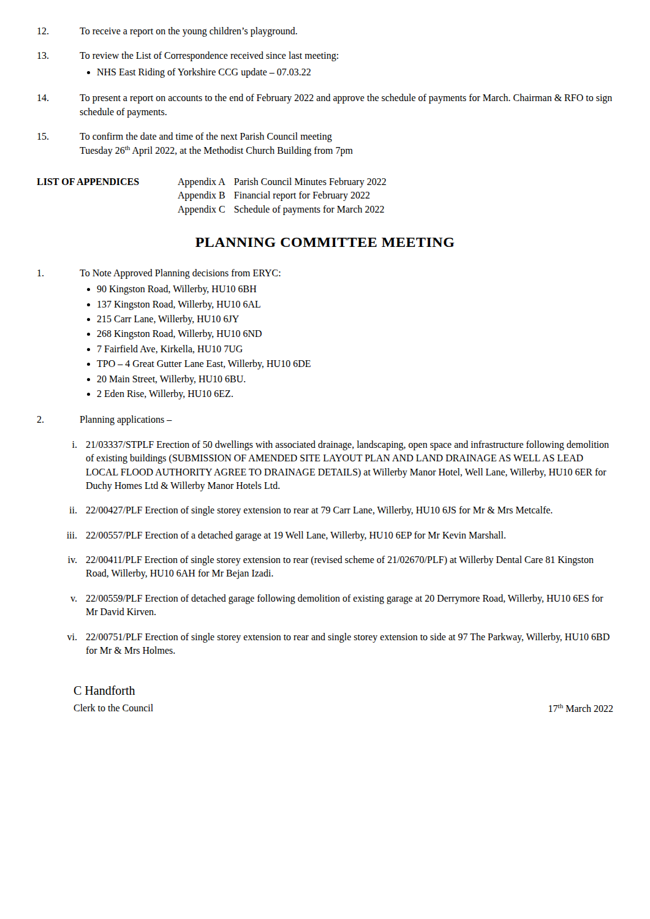12.
To receive a report on the young children’s playground.
13.
To review the List of Correspondence received since last meeting:
NHS East Riding of Yorkshire CCG update – 07.03.22
14.
To present a report on accounts to the end of February 2022 and approve the schedule of payments for March. Chairman & RFO to sign schedule of payments.
15.
To confirm the date and time of the next Parish Council meeting
Tuesday 26th April 2022, at the Methodist Church Building from 7pm
LIST OF APPENDICES
| Appendix A | Parish Council Minutes February 2022 |
| Appendix B | Financial report for February 2022 |
| Appendix C | Schedule of payments for March 2022 |
PLANNING COMMITTEE MEETING
1.
To Note Approved Planning decisions from ERYC:
90 Kingston Road, Willerby, HU10 6BH
137 Kingston Road, Willerby, HU10 6AL
215 Carr Lane, Willerby, HU10 6JY
268 Kingston Road, Willerby, HU10 6ND
7 Fairfield Ave, Kirkella, HU10 7UG
TPO – 4 Great Gutter Lane East, Willerby, HU10 6DE
20 Main Street, Willerby, HU10 6BU.
2 Eden Rise, Willerby, HU10 6EZ.
2.
Planning applications –
21/03337/STPLF Erection of 50 dwellings with associated drainage, landscaping, open space and infrastructure following demolition of existing buildings (SUBMISSION OF AMENDED SITE LAYOUT PLAN AND LAND DRAINAGE AS WELL AS LEAD LOCAL FLOOD AUTHORITY AGREE TO DRAINAGE DETAILS) at Willerby Manor Hotel, Well Lane, Willerby, HU10 6ER for Duchy Homes Ltd & Willerby Manor Hotels Ltd.
22/00427/PLF Erection of single storey extension to rear at 79 Carr Lane, Willerby, HU10 6JS for Mr & Mrs Metcalfe.
22/00557/PLF Erection of a detached garage at 19 Well Lane, Willerby, HU10 6EP for Mr Kevin Marshall.
22/00411/PLF Erection of single storey extension to rear (revised scheme of 21/02670/PLF) at Willerby Dental Care 81 Kingston Road, Willerby, HU10 6AH for Mr Bejan Izadi.
22/00559/PLF Erection of detached garage following demolition of existing garage at 20 Derrymore Road, Willerby, HU10 6ES for Mr David Kirven.
22/00751/PLF Erection of single storey extension to rear and single storey extension to side at 97 The Parkway, Willerby, HU10 6BD for Mr & Mrs Holmes.
C Handforth
Clerk to the Council
17th March 2022